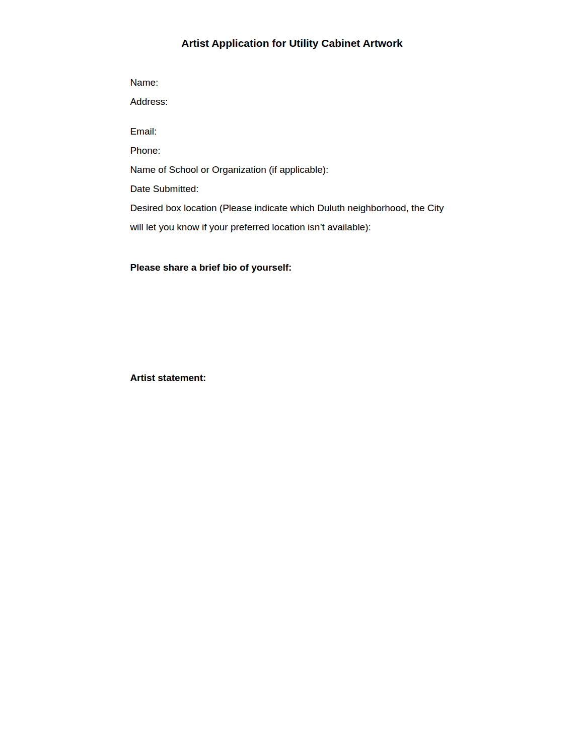Artist Application for Utility Cabinet Artwork
Name:
Address:
Email:
Phone:
Name of School or Organization (if applicable):
Date Submitted:
Desired box location (Please indicate which Duluth neighborhood, the City will let you know if your preferred location isn’t available):
Please share a brief bio of yourself:
Artist statement: